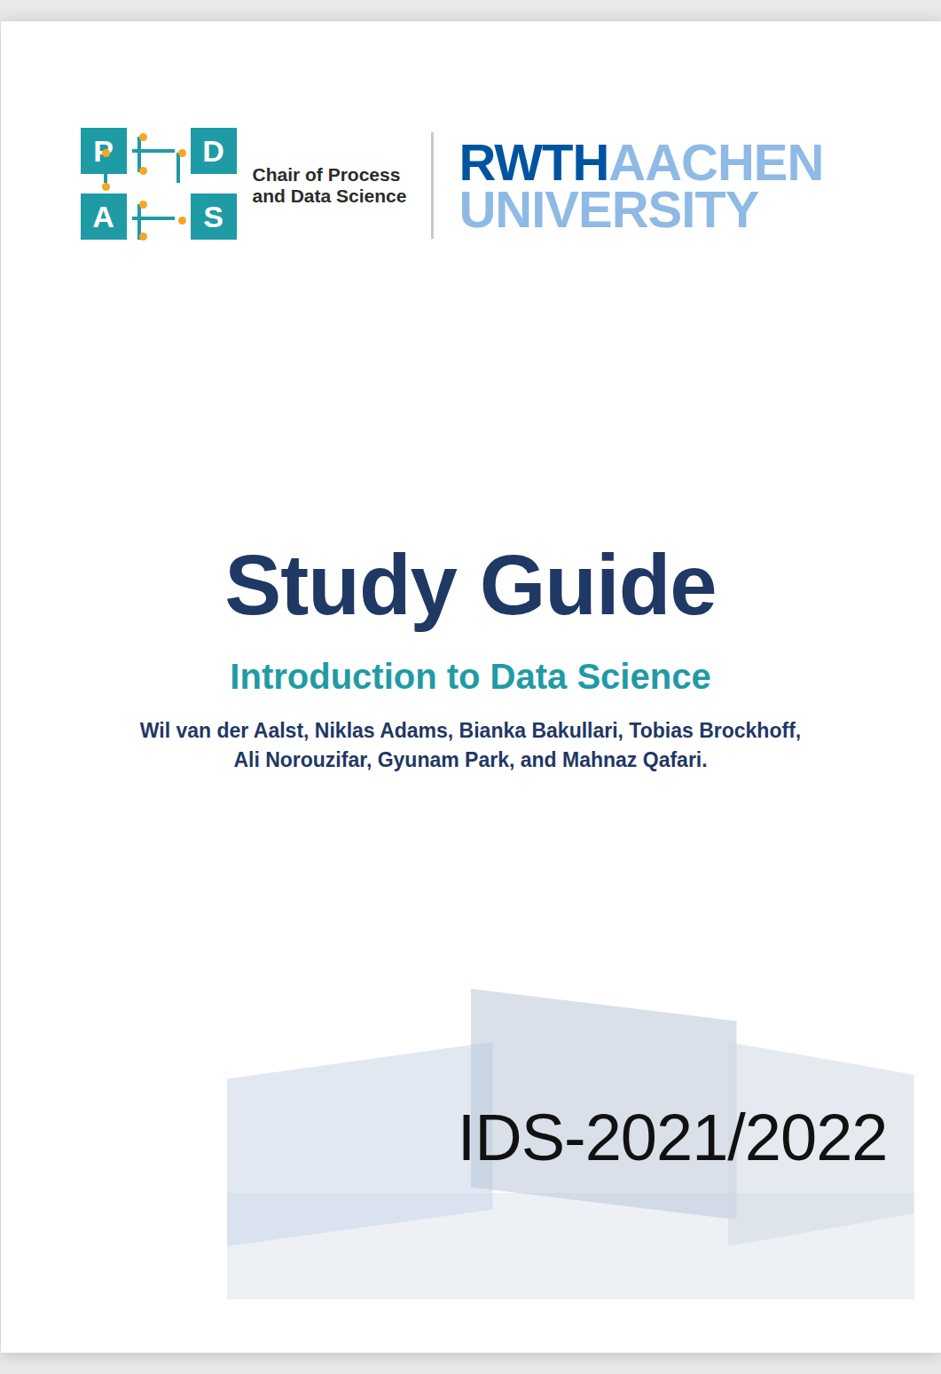P D A S
Chair of Process
and Data Science
RWTH AACHEN
UNIVERSITY
Study Guide
Introduction to Data Science
Wil van der Aalst, Niklas Adams, Bianka Bakullari, Tobias Brockhoff, Ali Norouzifar, Gyunam Park, and Mahnaz Qafari.
IDS-2021/2022